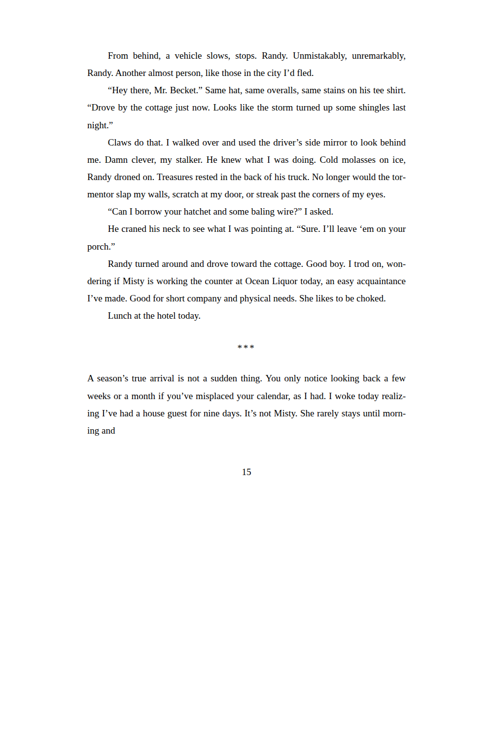From behind, a vehicle slows, stops. Randy. Unmistakably, unremarkably, Randy. Another almost person, like those in the city I’d fled.
“Hey there, Mr. Becket.” Same hat, same overalls, same stains on his tee shirt. “Drove by the cottage just now. Looks like the storm turned up some shingles last night.”
Claws do that. I walked over and used the driver’s side mirror to look behind me. Damn clever, my stalker. He knew what I was doing. Cold molasses on ice, Randy droned on. Treasures rested in the back of his truck. No longer would the tormentor slap my walls, scratch at my door, or streak past the corners of my eyes.
“Can I borrow your hatchet and some baling wire?” I asked.
He craned his neck to see what I was pointing at. “Sure. I’ll leave ‘em on your porch.”
Randy turned around and drove toward the cottage. Good boy. I trod on, wondering if Misty is working the counter at Ocean Liquor today, an easy acquaintance I’ve made. Good for short company and physical needs. She likes to be choked.
Lunch at the hotel today.
***
A season’s true arrival is not a sudden thing. You only notice looking back a few weeks or a month if you’ve misplaced your calendar, as I had. I woke today realizing I’ve had a house guest for nine days. It’s not Misty. She rarely stays until morning and
15